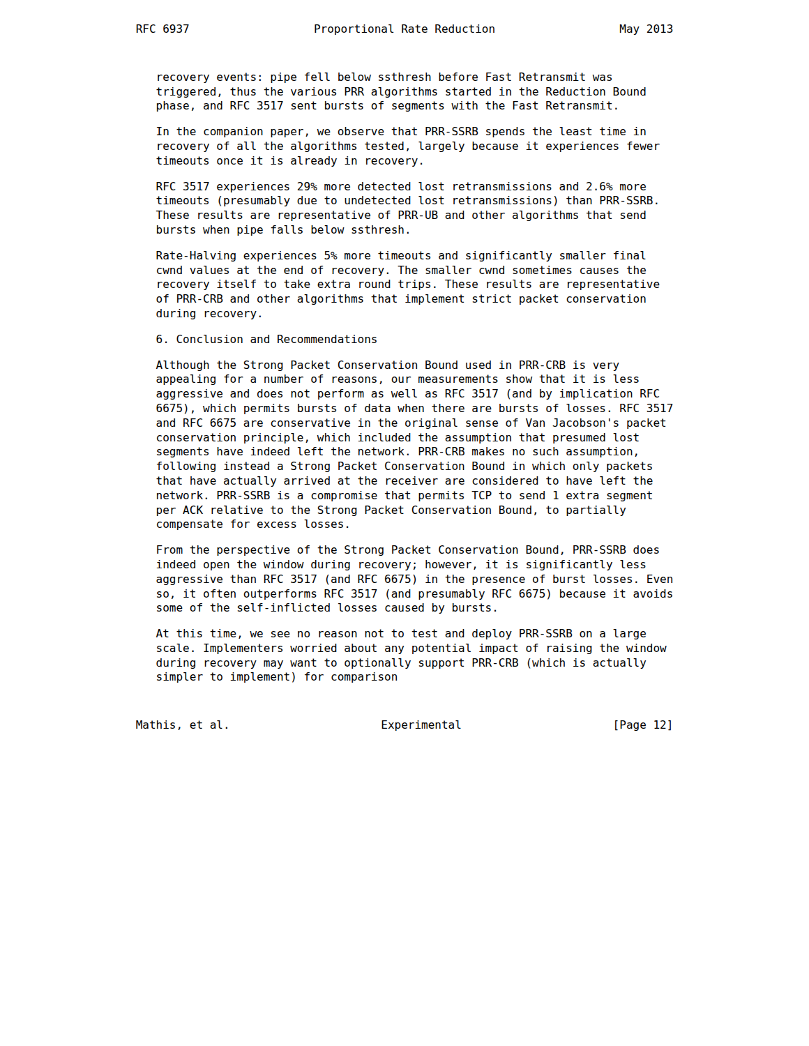RFC 6937 Proportional Rate Reduction May 2013
recovery events: pipe fell below ssthresh before Fast Retransmit was triggered, thus the various PRR algorithms started in the Reduction Bound phase, and RFC 3517 sent bursts of segments with the Fast Retransmit.
In the companion paper, we observe that PRR-SSRB spends the least time in recovery of all the algorithms tested, largely because it experiences fewer timeouts once it is already in recovery.
RFC 3517 experiences 29% more detected lost retransmissions and 2.6% more timeouts (presumably due to undetected lost retransmissions) than PRR-SSRB. These results are representative of PRR-UB and other algorithms that send bursts when pipe falls below ssthresh.
Rate-Halving experiences 5% more timeouts and significantly smaller final cwnd values at the end of recovery. The smaller cwnd sometimes causes the recovery itself to take extra round trips. These results are representative of PRR-CRB and other algorithms that implement strict packet conservation during recovery.
6. Conclusion and Recommendations
Although the Strong Packet Conservation Bound used in PRR-CRB is very appealing for a number of reasons, our measurements show that it is less aggressive and does not perform as well as RFC 3517 (and by implication RFC 6675), which permits bursts of data when there are bursts of losses. RFC 3517 and RFC 6675 are conservative in the original sense of Van Jacobson's packet conservation principle, which included the assumption that presumed lost segments have indeed left the network. PRR-CRB makes no such assumption, following instead a Strong Packet Conservation Bound in which only packets that have actually arrived at the receiver are considered to have left the network. PRR-SSRB is a compromise that permits TCP to send 1 extra segment per ACK relative to the Strong Packet Conservation Bound, to partially compensate for excess losses.
From the perspective of the Strong Packet Conservation Bound, PRR-SSRB does indeed open the window during recovery; however, it is significantly less aggressive than RFC 3517 (and RFC 6675) in the presence of burst losses. Even so, it often outperforms RFC 3517 (and presumably RFC 6675) because it avoids some of the self-inflicted losses caused by bursts.
At this time, we see no reason not to test and deploy PRR-SSRB on a large scale. Implementers worried about any potential impact of raising the window during recovery may want to optionally support PRR-CRB (which is actually simpler to implement) for comparison
Mathis, et al. Experimental [Page 12]